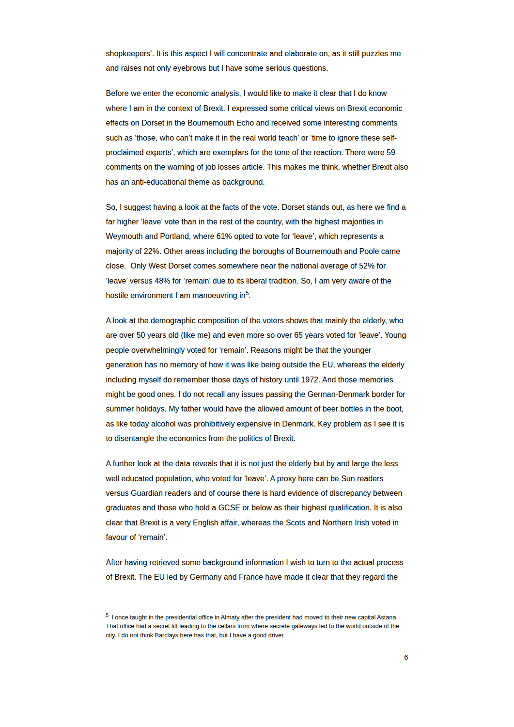shopkeepers’. It is this aspect I will concentrate and elaborate on, as it still puzzles me and raises not only eyebrows but I have some serious questions.
Before we enter the economic analysis, I would like to make it clear that I do know where I am in the context of Brexit. I expressed some critical views on Brexit economic effects on Dorset in the Bournemouth Echo and received some interesting comments such as ‘those, who can’t make it in the real world teach’ or ‘time to ignore these self-proclaimed experts’, which are exemplars for the tone of the reaction. There were 59 comments on the warning of job losses article. This makes me think, whether Brexit also has an anti-educational theme as background.
So, I suggest having a look at the facts of the vote. Dorset stands out, as here we find a far higher ‘leave’ vote than in the rest of the country, with the highest majorities in Weymouth and Portland, where 61% opted to vote for ‘leave’, which represents a majority of 22%. Other areas including the boroughs of Bournemouth and Poole came close. Only West Dorset comes somewhere near the national average of 52% for ‘leave’ versus 48% for ‘remain’ due to its liberal tradition. So, I am very aware of the hostile environment I am manoeuvring in5.
A look at the demographic composition of the voters shows that mainly the elderly, who are over 50 years old (like me) and even more so over 65 years voted for ‘leave’. Young people overwhelmingly voted for ‘remain’. Reasons might be that the younger generation has no memory of how it was like being outside the EU, whereas the elderly including myself do remember those days of history until 1972. And those memories might be good ones. I do not recall any issues passing the German-Denmark border for summer holidays. My father would have the allowed amount of beer bottles in the boot, as like today alcohol was prohibitively expensive in Denmark. Key problem as I see it is to disentangle the economics from the politics of Brexit.
A further look at the data reveals that it is not just the elderly but by and large the less well educated population, who voted for ‘leave’. A proxy here can be Sun readers versus Guardian readers and of course there is hard evidence of discrepancy between graduates and those who hold a GCSE or below as their highest qualification. It is also clear that Brexit is a very English affair, whereas the Scots and Northern Irish voted in favour of ‘remain’.
After having retrieved some background information I wish to turn to the actual process of Brexit. The EU led by Germany and France have made it clear that they regard the
5 I once taught in the presidential office in Almaty after the president had moved to their new capital Astana. That office had a secret lift leading to the cellars from where secrete gateways led to the world outside of the city. I do not think Barclays here has that, but I have a good driver.
6